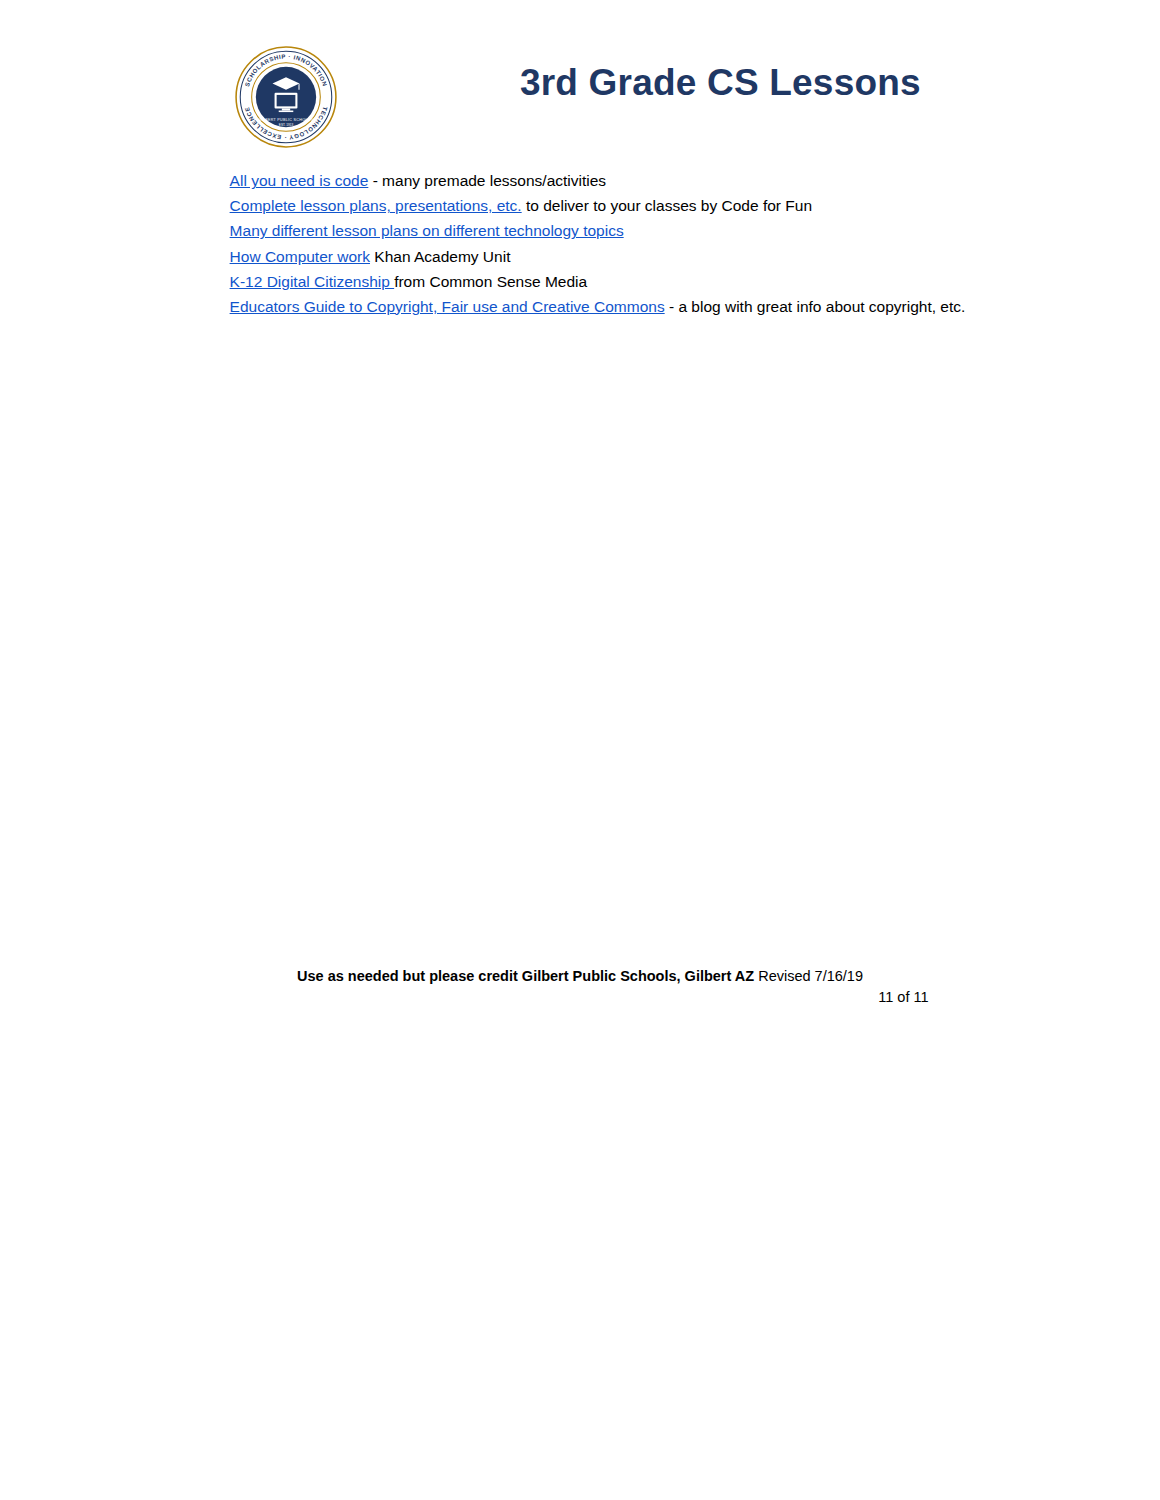SCHOLARSHIP · INNOVATION TECHNOLOGY · EXCELLENCE GILBERT PUBLIC SCHOOLS EST. 1913
3rd Grade CS Lessons
All you need is code - many premade lessons/activities
Complete lesson plans, presentations, etc. to deliver to your classes by Code for Fun
Many different lesson plans on different technology topics
How Computer work Khan Academy Unit
K-12 Digital Citizenship from Common Sense Media
Educators Guide to Copyright, Fair use and Creative Commons - a blog with great info about copyright, etc.
Use as needed but please credit Gilbert Public Schools, Gilbert AZ Revised 7/16/19
11 of 11